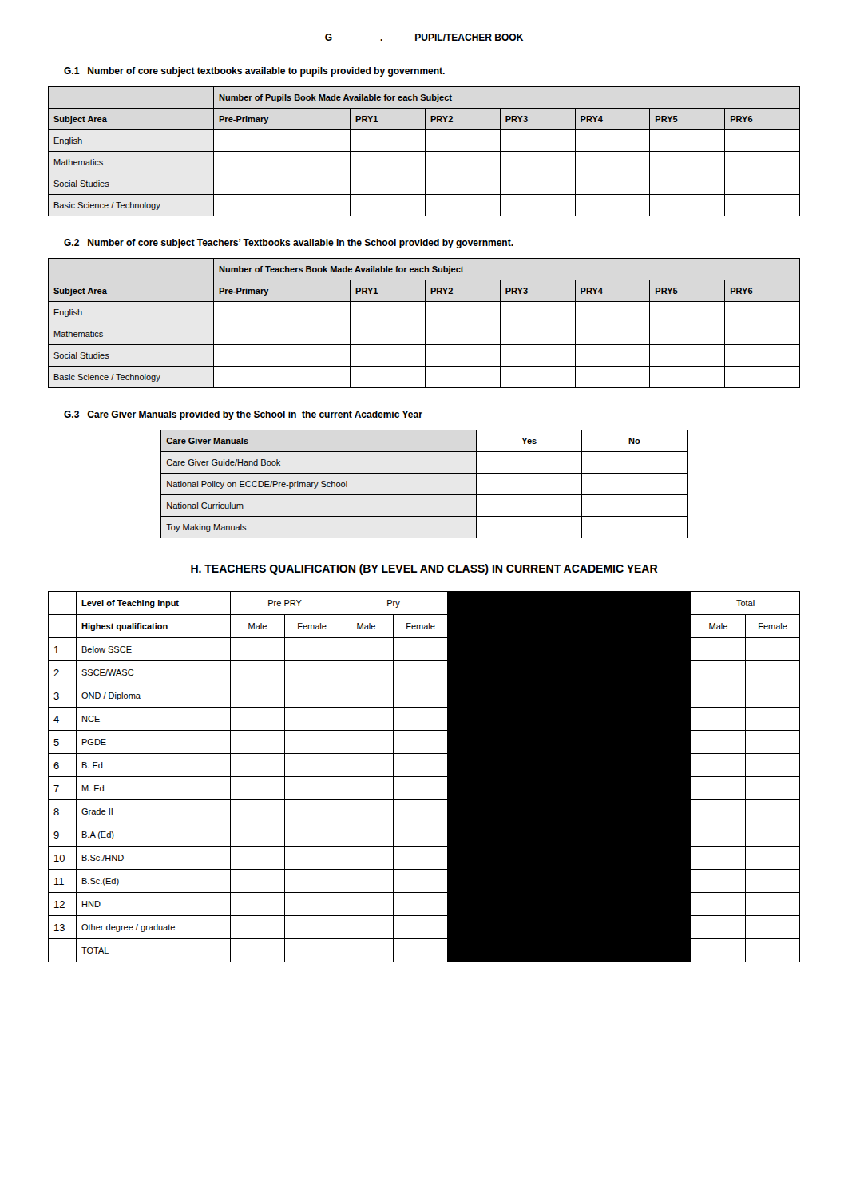G.PUPIL/TEACHER BOOK
G.1 Number of core subject textbooks available to pupils provided by government.
| | Number of Pupils Book Made Available for each Subject |
| Subject Area | Pre-Primary | PRY1 | PRY2 | PRY3 | PRY4 | PRY5 | PRY6 |
| English | | | | | | | |
| Mathematics | | | | | | | |
| Social Studies | | | | | | | |
| Basic Science / Technology | | | | | | | |
G.2 Number of core subject Teachers’ Textbooks available in the School provided by government.
| | Number of Teachers Book Made Available for each Subject |
| Subject Area | Pre-Primary | PRY1 | PRY2 | PRY3 | PRY4 | PRY5 | PRY6 |
| English | | | | | | | |
| Mathematics | | | | | | | |
| Social Studies | | | | | | | |
| Basic Science / Technology | | | | | | | |
G.3 Care Giver Manuals provided by the School in the current Academic Year
| Care Giver Manuals | Yes | No |
| --- | --- | --- |
| Care Giver Guide/Hand Book | | |
| National Policy on ECCDE/Pre-primary School | | |
| National Curriculum | | |
| Toy Making Manuals | | |
H. TEACHERS QUALIFICATION (BY LEVEL AND CLASS) IN CURRENT ACADEMIC YEAR
| | Level of Teaching Input | Pre PRY | Pry | | Total |
| | Highest qualification | Male | Female | Male | Female | | Male | Female |
| 1 | Below SSCE | | | | | | | |
| 2 | SSCE/WASC | | | | | | | |
| 3 | OND / Diploma | | | | | | | |
| 4 | NCE | | | | | | | |
| 5 | PGDE | | | | | | | |
| 6 | B. Ed | | | | | | | |
| 7 | M. Ed | | | | | | | |
| 8 | Grade II | | | | | | | |
| 9 | B.A (Ed) | | | | | | | |
| 10 | B.Sc./HND | | | | | | | |
| 11 | B.Sc.(Ed) | | | | | | | |
| 12 | HND | | | | | | | |
| 13 | Other degree / graduate | | | | | | | |
| | TOTAL | | | | | | | |